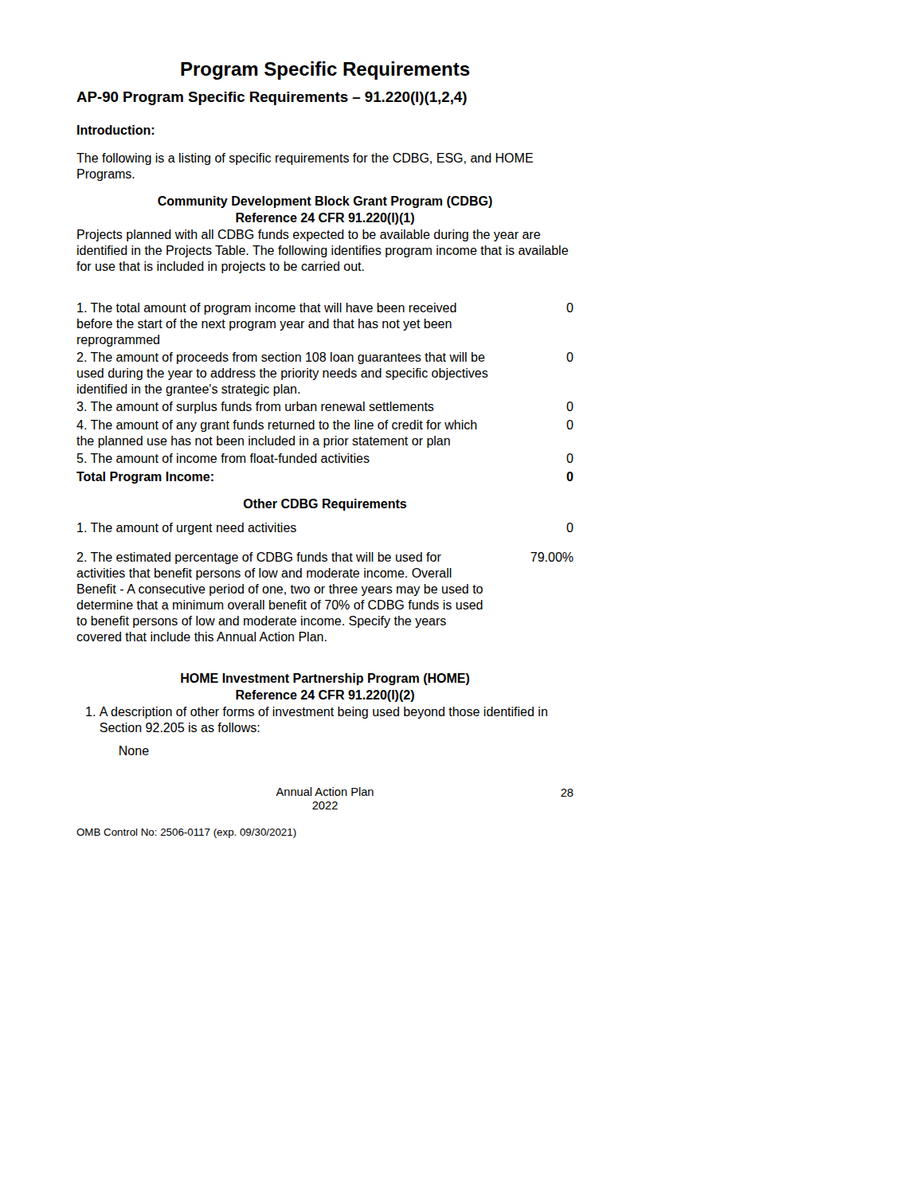Program Specific Requirements
AP-90 Program Specific Requirements – 91.220(l)(1,2,4)
Introduction:
The following is a listing of specific requirements for the CDBG, ESG, and HOME Programs.
Community Development Block Grant Program (CDBG)
Reference 24 CFR 91.220(l)(1)
Projects planned with all CDBG funds expected to be available during the year are identified in the Projects Table. The following identifies program income that is available for use that is included in projects to be carried out.
| 1. The total amount of program income that will have been received before the start of the next program year and that has not yet been reprogrammed | 0 |
| 2. The amount of proceeds from section 108 loan guarantees that will be used during the year to address the priority needs and specific objectives identified in the grantee's strategic plan. | 0 |
| 3. The amount of surplus funds from urban renewal settlements | 0 |
| 4. The amount of any grant funds returned to the line of credit for which the planned use has not been included in a prior statement or plan | 0 |
| 5. The amount of income from float-funded activities | 0 |
| Total Program Income: | 0 |
Other CDBG Requirements
| 1. The amount of urgent need activities | 0 |
| 2. The estimated percentage of CDBG funds that will be used for activities that benefit persons of low and moderate income. Overall Benefit - A consecutive period of one, two or three years may be used to determine that a minimum overall benefit of 70% of CDBG funds is used to benefit persons of low and moderate income. Specify the years covered that include this Annual Action Plan. | 79.00% |
HOME Investment Partnership Program (HOME)
Reference 24 CFR 91.220(l)(2)
A description of other forms of investment being used beyond those identified in Section 92.205 is as follows:
None
Annual Action Plan
2022
28
OMB Control No: 2506-0117 (exp. 09/30/2021)